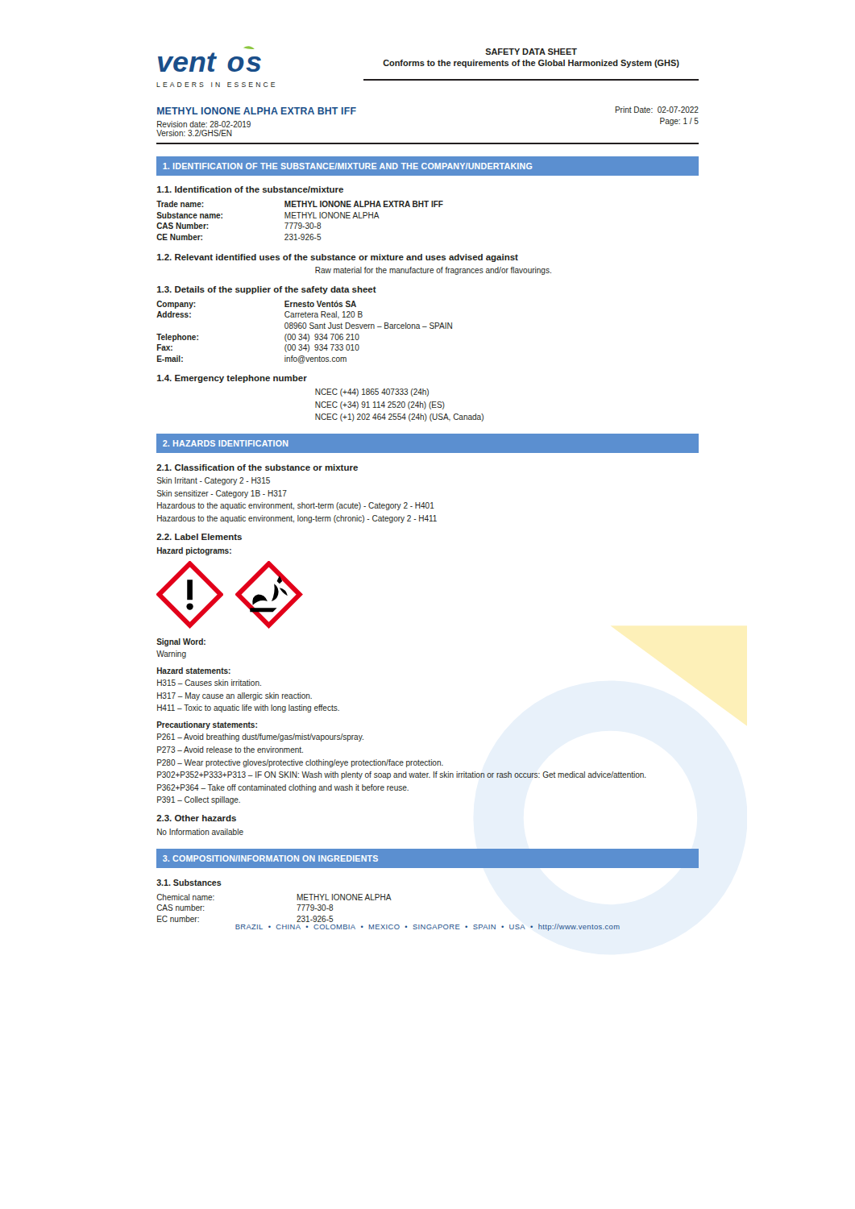vent o s LEADERS IN ESSENCE
SAFETY DATA SHEET
Conforms to the requirements of the Global Harmonized System (GHS)
METHYL IONONE ALPHA EXTRA BHT IFF
Revision date: 28-02-2019
Version: 3.2/GHS/EN
Print Date: 02-07-2022
Page: 1 / 5
1. IDENTIFICATION OF THE SUBSTANCE/MIXTURE AND THE COMPANY/UNDERTAKING
1.1. Identification of the substance/mixture
| Trade name: | METHYL IONONE ALPHA EXTRA BHT IFF |
| Substance name: | METHYL IONONE ALPHA |
| CAS Number: | 7779-30-8 |
| CE Number: | 231-926-5 |
1.2. Relevant identified uses of the substance or mixture and uses advised against
Raw material for the manufacture of fragrances and/or flavourings.
1.3. Details of the supplier of the safety data sheet
| Company: | Ernesto Ventós SA |
| Address: | Carretera Real, 120 B |
| | 08960 Sant Just Desvern – Barcelona – SPAIN |
| Telephone: | (00 34) 934 706 210 |
| Fax: | (00 34) 934 733 010 |
| E-mail: | info@ventos.com |
1.4. Emergency telephone number
NCEC (+44) 1865 407333 (24h)
NCEC (+34) 91 114 2520 (24h) (ES)
NCEC (+1) 202 464 2554 (24h) (USA, Canada)
2. HAZARDS IDENTIFICATION
2.1. Classification of the substance or mixture
Skin Irritant - Category 2 - H315
Skin sensitizer - Category 1B - H317
Hazardous to the aquatic environment, short-term (acute) - Category 2 - H401
Hazardous to the aquatic environment, long-term (chronic) - Category 2 - H411
2.2. Label Elements
Hazard pictograms:
Signal Word:
Warning
Hazard statements:
H315 – Causes skin irritation.
H317 – May cause an allergic skin reaction.
H411 – Toxic to aquatic life with long lasting effects.
Precautionary statements:
P261 – Avoid breathing dust/fume/gas/mist/vapours/spray.
P273 – Avoid release to the environment.
P280 – Wear protective gloves/protective clothing/eye protection/face protection.
P302+P352+P333+P313 – IF ON SKIN: Wash with plenty of soap and water. If skin irritation or rash occurs: Get medical advice/attention.
P362+P364 – Take off contaminated clothing and wash it before reuse.
P391 – Collect spillage.
2.3. Other hazards
No Information available
3. COMPOSITION/INFORMATION ON INGREDIENTS
3.1. Substances
| Chemical name: | METHYL IONONE ALPHA |
| CAS number: | 7779-30-8 |
| EC number: | 231-926-5 |
BRAZIL • CHINA • COLOMBIA • MEXICO • SINGAPORE • SPAIN • USA • http://www.ventos.com